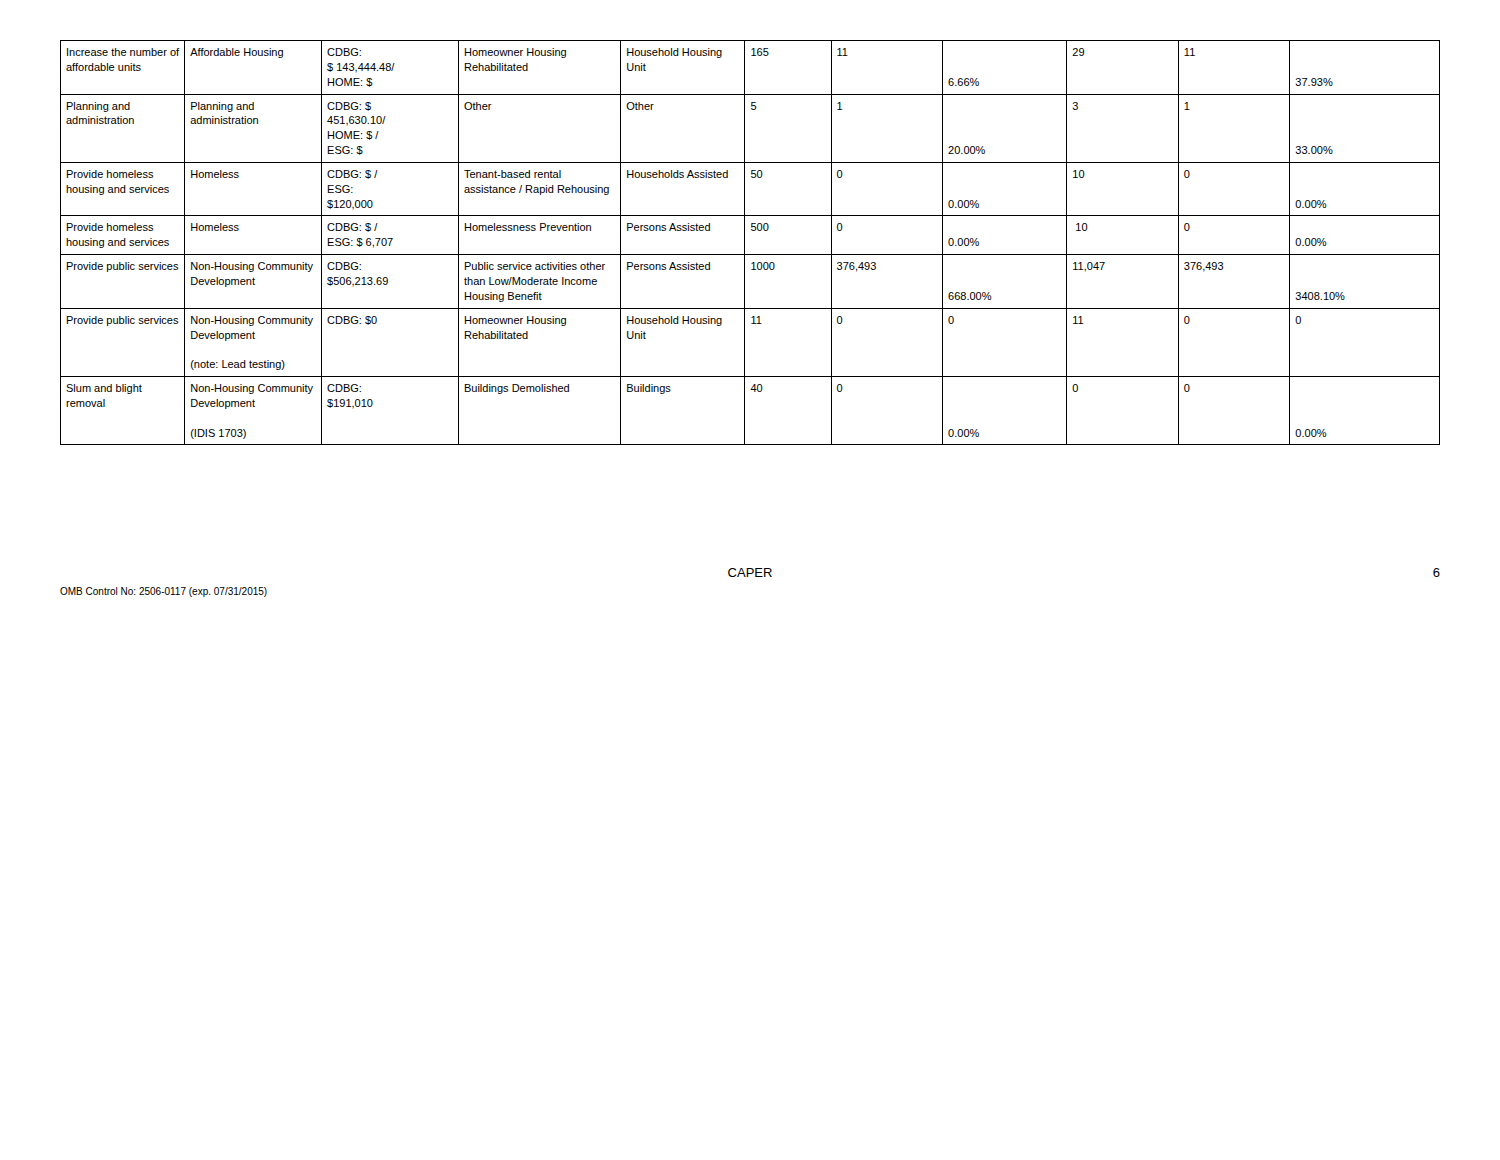| Increase the number of affordable units | Affordable Housing | CDBG: $ 143,444.48/ HOME: $ | Homeowner Housing Rehabilitated | Household Housing Unit | 165 | 11 | 6.66% | 29 | 11 | 37.93% |
| Planning and administration | Planning and administration | CDBG: $ 451,630.10/ HOME: $ / ESG: $ | Other | Other | 5 | 1 | 20.00% | 3 | 1 | 33.00% |
| Provide homeless housing and services | Homeless | CDBG: $ / ESG: $120,000 | Tenant-based rental assistance / Rapid Rehousing | Households Assisted | 50 | 0 | 0.00% | 10 | 0 | 0.00% |
| Provide homeless housing and services | Homeless | CDBG: $ / ESG: $ 6,707 | Homelessness Prevention | Persons Assisted | 500 | 0 | 0.00% | 10 | 0 | 0.00% |
| Provide public services | Non-Housing Community Development | CDBG: $506,213.69 | Public service activities other than Low/Moderate Income Housing Benefit | Persons Assisted | 1000 | 376,493 | 668.00% | 11,047 | 376,493 | 3408.10% |
| Provide public services | Non-Housing Community Development (note: Lead testing) | CDBG: $0 | Homeowner Housing Rehabilitated | Household Housing Unit | 11 | 0 | 0 | 11 | 0 | 0 |
| Slum and blight removal | Non-Housing Community Development (IDIS 1703) | CDBG: $191,010 | Buildings Demolished | Buildings | 40 | 0 | 0.00% | 0 | 0 | 0.00% |
CAPER
6
OMB Control No: 2506-0117 (exp. 07/31/2015)